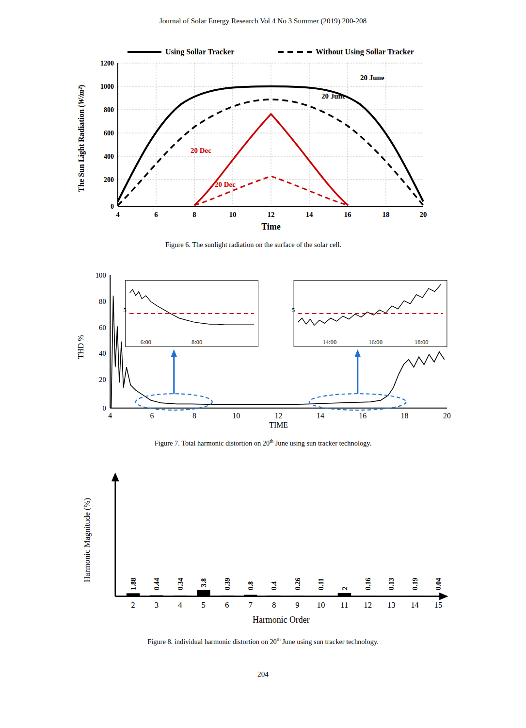Journal of Solar Energy Research Vol 4 No 3 Summer (2019) 200-208
Figure 6 chart: The sunlight radiation on the surface of the solar cell Line chart of sunlight radiation in watts per square metre versus time of day, comparing curves with and without a solar tracker for 20 June and 20 December. Using Sollar Tracker Without Using Sollar Tracker 1200 1000 800 600 400 200 0 4 6 8 10 12 14 16 18 20 Time The Sun Light Radiation (W/m²) 20 June 20 June 20 Dec 20 Dec
Figure 6. The sunlight radiation on the surface of the solar cell.
Figure 7 chart: Total harmonic distortion on 20th June using sun tracker technology Plot of total harmonic distortion percentage versus time of day, with two inset panels magnifying the morning (6:00 to 8:00) and afternoon (14:00 to 18:00) regions around the 5 percent reference line. 100 80 60 40 20 0 THD % 4 6 8 10 12 14 16 18 20 TIME 5 6:00 8:00 5 14:00 16:00 18:00
Figure 7. Total harmonic distortion on 20th June using sun tracker technology.
Figure 8 chart: Individual harmonic distortion on 20th June using sun tracker technology Bar chart of harmonic magnitude percentage for harmonic orders 2 through 15, with values labelled above each bar. Harmonic Magnitude (%) Harmonic Order 1.88 0.44 0.34 3.8 0.39 0.8 0.4 0.26 0.11 2 0.16 0.13 0.19 0.04 2 3 4 5 6 7 8 9 10 11 12 13 14 15
Figure 8. individual harmonic distortion on 20th June using sun tracker technology.
204